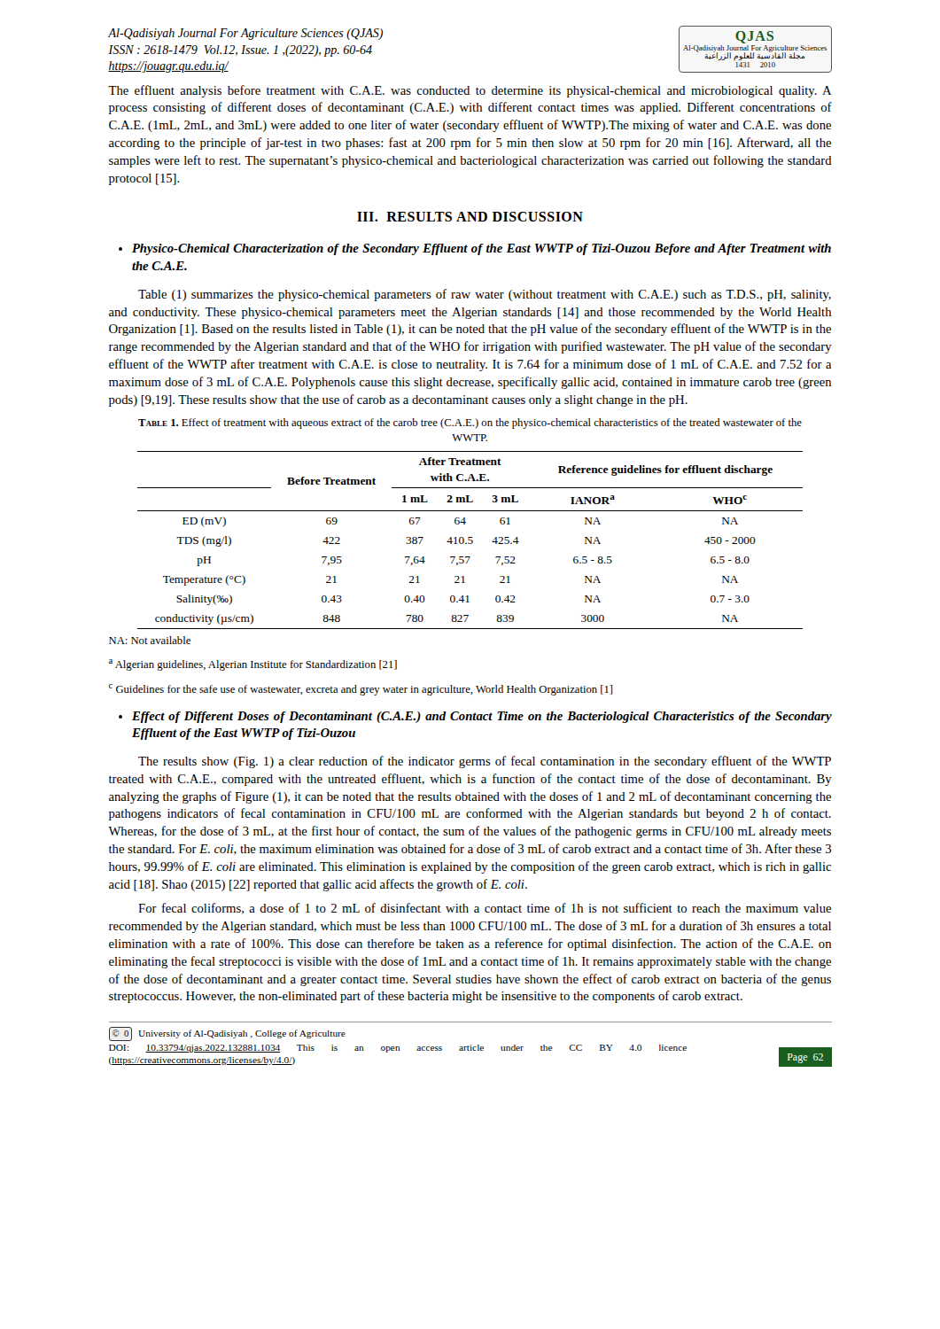Al-Qadisiyah Journal For Agriculture Sciences (QJAS)
ISSN : 2618-1479 Vol.12, Issue. 1 ,(2022), pp. 60-64
https://jouagr.qu.edu.iq/
QJAS Al-Qadisiyah Journal For Agriculture Sciences مجلة القادسية للعلوم الزراعية 1431 2010
The effluent analysis before treatment with C.A.E. was conducted to determine its physical-chemical and microbiological quality. A process consisting of different doses of decontaminant (C.A.E.) with different contact times was applied. Different concentrations of C.A.E. (1mL, 2mL, and 3mL) were added to one liter of water (secondary effluent of WWTP).The mixing of water and C.A.E. was done according to the principle of jar-test in two phases: fast at 200 rpm for 5 min then slow at 50 rpm for 20 min [16]. Afterward, all the samples were left to rest. The supernatant’s physico-chemical and bacteriological characterization was carried out following the standard protocol [15].
III. RESULTS AND DISCUSSION
Physico-Chemical Characterization of the Secondary Effluent of the East WWTP of Tizi-Ouzou Before and After Treatment with the C.A.E.
Table (1) summarizes the physico-chemical parameters of raw water (without treatment with C.A.E.) such as T.D.S., pH, salinity, and conductivity. These physico-chemical parameters meet the Algerian standards [14] and those recommended by the World Health Organization [1]. Based on the results listed in Table (1), it can be noted that the pH value of the secondary effluent of the WWTP is in the range recommended by the Algerian standard and that of the WHO for irrigation with purified wastewater. The pH value of the secondary effluent of the WWTP after treatment with C.A.E. is close to neutrality. It is 7.64 for a minimum dose of 1 mL of C.A.E. and 7.52 for a maximum dose of 3 mL of C.A.E. Polyphenols cause this slight decrease, specifically gallic acid, contained in immature carob tree (green pods) [9,19]. These results show that the use of carob as a decontaminant causes only a slight change in the pH.
Table 1. Effect of treatment with aqueous extract of the carob tree (C.A.E.) on the physico-chemical characteristics of the treated wastewater of the WWTP.
| | Before Treatment | After Treatment with C.A.E. | Reference guidelines for effluent discharge |
| --- | --- | --- | --- |
| | 1 mL | 2 mL | 3 mL | IANOR a | WHO c |
| ED (mV) | 69 | 67 | 64 | 61 | NA | NA |
| TDS (mg/l) | 422 | 387 | 410.5 | 425.4 | NA | 450 - 2000 |
| pH | 7,95 | 7,64 | 7,57 | 7,52 | 6.5 - 8.5 | 6.5 - 8.0 |
| Temperature (°C) | 21 | 21 | 21 | 21 | NA | NA |
| Salinity(‰) | 0.43 | 0.40 | 0.41 | 0.42 | NA | 0.7 - 3.0 |
| conductivity (µs/cm) | 848 | 780 | 827 | 839 | 3000 | NA |
NA: Not available
a Algerian guidelines, Algerian Institute for Standardization [21]
c Guidelines for the safe use of wastewater, excreta and grey water in agriculture, World Health Organization [1]
Effect of Different Doses of Decontaminant (C.A.E.) and Contact Time on the Bacteriological Characteristics of the Secondary Effluent of the East WWTP of Tizi-Ouzou
The results show (Fig. 1) a clear reduction of the indicator germs of fecal contamination in the secondary effluent of the WWTP treated with C.A.E., compared with the untreated effluent, which is a function of the contact time of the dose of decontaminant. By analyzing the graphs of Figure (1), it can be noted that the results obtained with the doses of 1 and 2 mL of decontaminant concerning the pathogens indicators of fecal contamination in CFU/100 mL are conformed with the Algerian standards but beyond 2 h of contact. Whereas, for the dose of 3 mL, at the first hour of contact, the sum of the values of the pathogenic germs in CFU/100 mL already meets the standard. For E. coli, the maximum elimination was obtained for a dose of 3 mL of carob extract and a contact time of 3h. After these 3 hours, 99.99% of E. coli are eliminated. This elimination is explained by the composition of the green carob extract, which is rich in gallic acid [18]. Shao (2015) [22] reported that gallic acid affects the growth of E. coli.
For fecal coliforms, a dose of 1 to 2 mL of disinfectant with a contact time of 1h is not sufficient to reach the maximum value recommended by the Algerian standard, which must be less than 1000 CFU/100 mL. The dose of 3 mL for a duration of 3h ensures a total elimination with a rate of 100%. This dose can therefore be taken as a reference for optimal disinfection. The action of the C.A.E. on eliminating the fecal streptococci is visible with the dose of 1mL and a contact time of 1h. It remains approximately stable with the change of the dose of decontaminant and a greater contact time. Several studies have shown the effect of carob extract on bacteria of the genus streptococcus. However, the non-eliminated part of these bacteria might be insensitive to the components of carob extract.
© 0 University of Al-Qadisiyah , College of Agriculture
DOI: 10.33794/qjas.2022.132881.1034 This is an open access article under the CC BY 4.0 licence (https://creativecommons.org/licenses/by/4.0/)
Page 62